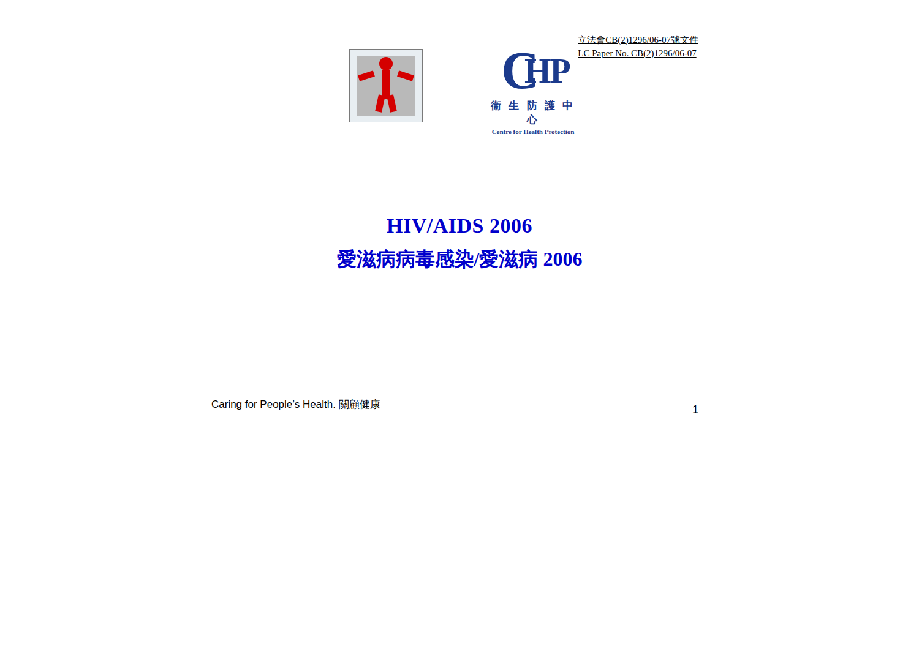立法會CB(2)1296/06-07號文件
LC Paper No. CB(2)1296/06-07
C HP
衞 生 防 護 中 心
Centre for Health Protection
HIV/AIDS 2006
愛滋病病毒感染/愛滋病 2006
Caring for People’s Health. 關顧健康
1